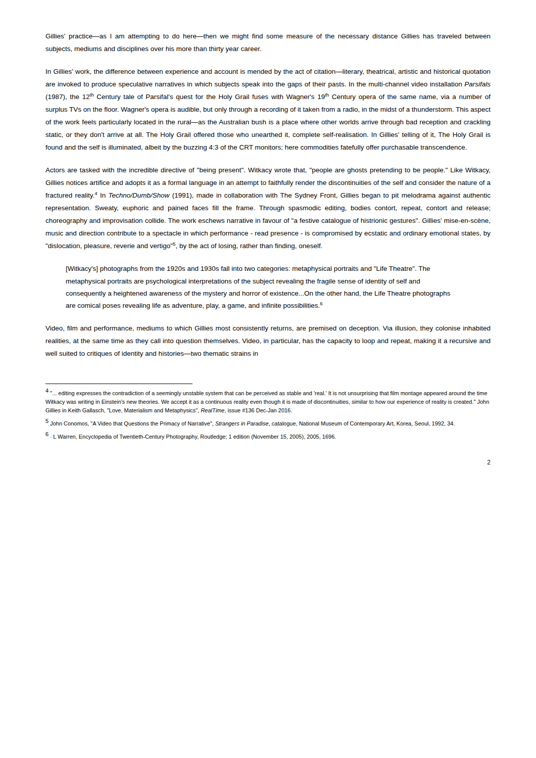Gillies' practice—as I am attempting to do here—then we might find some measure of the necessary distance Gillies has traveled between subjects, mediums and disciplines over his more than thirty year career.
In Gillies' work, the difference between experience and account is mended by the act of citation—literary, theatrical, artistic and historical quotation are invoked to produce speculative narratives in which subjects speak into the gaps of their pasts. In the multi-channel video installation Parsifals (1987), the 12th Century tale of Parsifal's quest for the Holy Grail fuses with Wagner's 19th Century opera of the same name, via a number of surplus TVs on the floor. Wagner's opera is audible, but only through a recording of it taken from a radio, in the midst of a thunderstorm. This aspect of the work feels particularly located in the rural—as the Australian bush is a place where other worlds arrive through bad reception and crackling static, or they don't arrive at all. The Holy Grail offered those who unearthed it, complete self-realisation. In Gillies' telling of it, The Holy Grail is found and the self is illuminated, albeit by the buzzing 4:3 of the CRT monitors; here commodities fatefully offer purchasable transcendence.
Actors are tasked with the incredible directive of "being present". Witkacy wrote that, "people are ghosts pretending to be people." Like Witkacy, Gillies notices artifice and adopts it as a formal language in an attempt to faithfully render the discontinuities of the self and consider the nature of a fractured reality.4 In Techno/Dumb/Show (1991), made in collaboration with The Sydney Front, Gillies began to pit melodrama against authentic representation. Sweaty, euphoric and pained faces fill the frame. Through spasmodic editing, bodies contort, repeat, contort and release; choreography and improvisation collide. The work eschews narrative in favour of "a festive catalogue of histrionic gestures". Gillies' mise-en-scène, music and direction contribute to a spectacle in which performance - read presence - is compromised by ecstatic and ordinary emotional states, by "dislocation, pleasure, reverie and vertigo"5, by the act of losing, rather than finding, oneself.
[Witkacy's] photographs from the 1920s and 1930s fall into two categories: metaphysical portraits and "Life Theatre". The metaphysical portraits are psychological interpretations of the subject revealing the fragile sense of identity of self and consequently a heightened awareness of the mystery and horror of existence...On the other hand, the Life Theatre photographs are comical poses revealing life as adventure, play, a game, and infinite possibilities.6
Video, film and performance, mediums to which Gillies most consistently returns, are premised on deception. Via illusion, they colonise inhabited realities, at the same time as they call into question themselves. Video, in particular, has the capacity to loop and repeat, making it a recursive and well suited to critiques of identity and histories—two thematic strains in
4 "... editing expresses the contradiction of a seemingly unstable system that can be perceived as stable and 'real.' It is not unsurprising that film montage appeared around the time Witkacy was writing in Einstein's new theories. We accept it as a continuous reality even though it is made of discontinuities, similar to how our experience of reality is created." John Gillies in Keith Gallasch, "Love, Materialism and Metaphysics", RealTime, issue #136 Dec-Jan 2016.
5 John Conomos, "A Video that Questions the Primacy of Narrative", Strangers in Paradise, catalogue, National Museum of Contemporary Art, Korea, Seoul, 1992, 34.
6 · L Warren, Encyclopedia of Twentieth-Century Photography, Routledge; 1 edition (November 15, 2005), 2005, 1696.
2